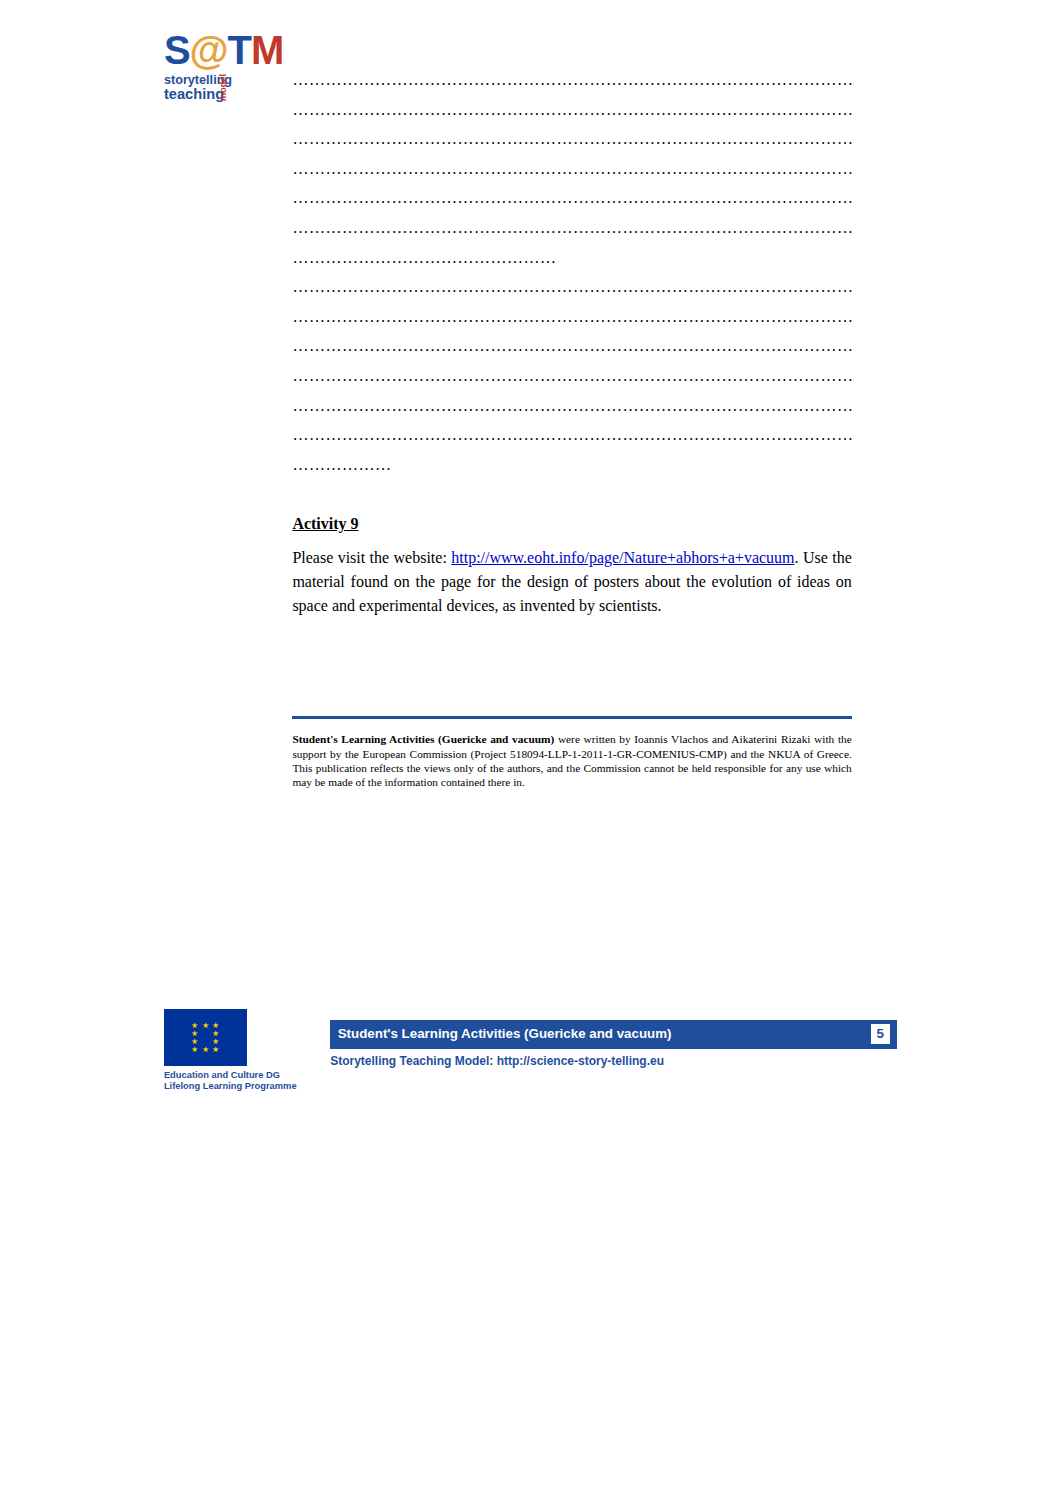S@TM
storytelling
teachingmodel
……………………………………………………………………………………………………………
……………………………………………………………………………………………………………
……………………………………………………………………………………………………………
……………………………………………………………………………………………………………
……………………………………………………………………………………………………………
……………………………………………………………………………………………………………
…………………………………………
……………………………………………………………………………………………………………
……………………………………………………………………………………………………………
……………………………………………………………………………………………………………
……………………………………………………………………………………………………………
……………………………………………………………………………………………………………
……………………………………………………………………………………………………………
………………
Activity 9
Please visit the website: http://www.eoht.info/page/Nature+abhors+a+vacuum. Use the material found on the page for the design of posters about the evolution of ideas on space and experimental devices, as invented by scientists.
Student's Learning Activities (Guericke and vacuum) were written by Ioannis Vlachos and Aikaterini Rizaki with the support by the European Commission (Project 518094-LLP-1-2011-1-GR-COMENIUS-CMP) and the NKUA of Greece. This publication reflects the views only of the authors, and the Commission cannot be held responsible for any use which may be made of the information contained there in.
★ ★ ★
★ ★
★ ★
★ ★ ★
Education and Culture DG
Lifelong Learning Programme
Student's Learning Activities (Guericke and vacuum)5
Storytelling Teaching Model: http://science-story-telling.eu